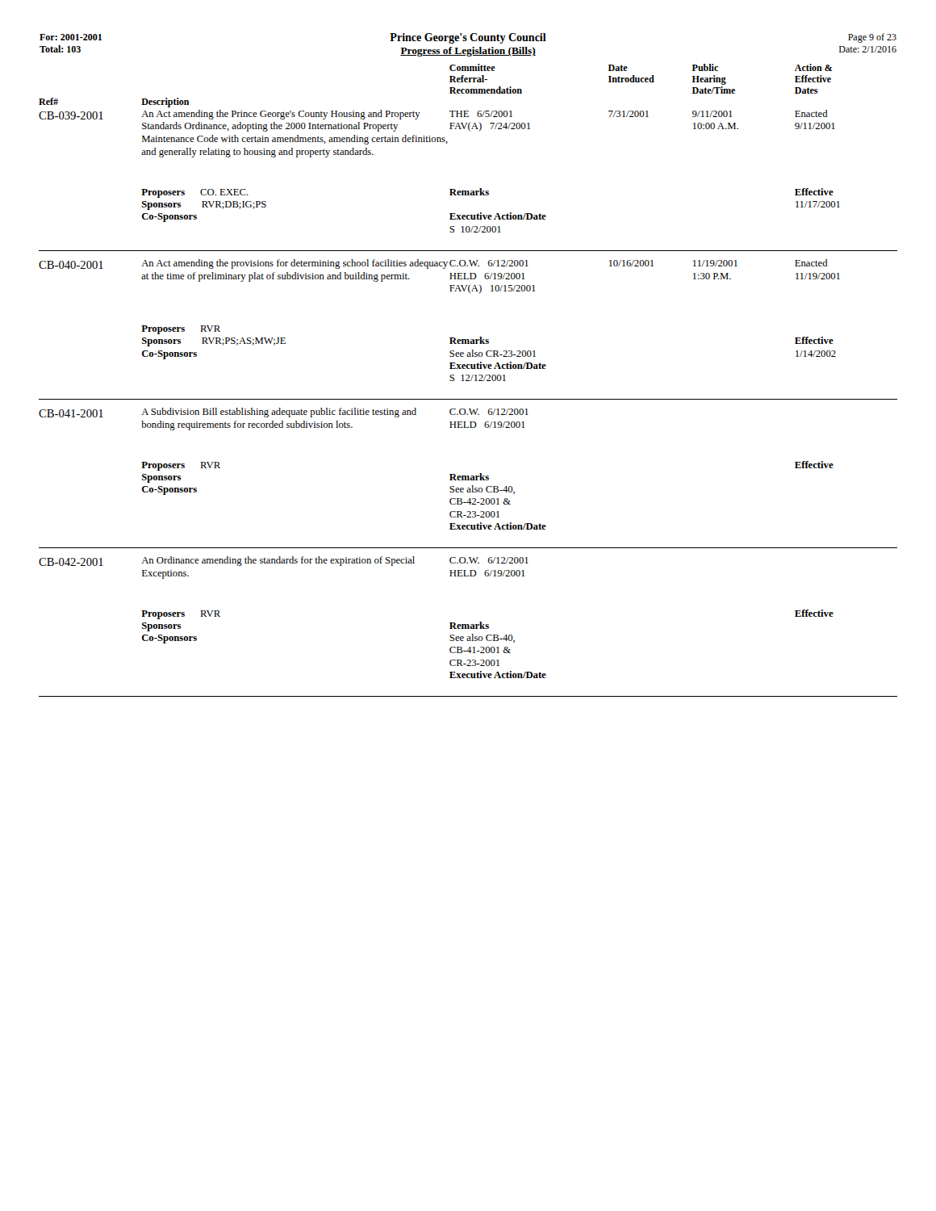| For: 2001-2001 Total: 103 | Prince George's County Council Progress of Legislation (Bills) | Page 9 of 23 Date: 2/1/2016 |
| | | Committee Referral- Recommendation | Date Introduced | Public Hearing Date/Time | Action & Effective Dates |
| Ref# | Description | | | | |
| CB-039-2001 | An Act amending the Prince George's County Housing and Property Standards Ordinance, adopting the 2000 International Property Maintenance Code with certain amendments, amending certain definitions, and generally relating to housing and property standards. | THE 6/5/2001 FAV(A) 7/24/2001 | 7/31/2001 | 9/11/2001 10:00 A.M. | Enacted 9/11/2001 |
| | Proposers CO. EXEC. Sponsors RVR;DB;IG;PS Co-Sponsors | Remarks Executive Action/Date S 10/2/2001 | | | Effective 11/17/2001 |
| CB-040-2001 | An Act amending the provisions for determining school facilities adequacy at the time of preliminary plat of subdivision and building permit. | C.O.W. 6/12/2001 HELD 6/19/2001 FAV(A) 10/15/2001 | 10/16/2001 | 11/19/2001 1:30 P.M. | Enacted 11/19/2001 |
| | Proposers RVR Sponsors RVR;PS;AS;MW;JE Co-Sponsors | Remarks See also CR-23-2001 Executive Action/Date S 12/12/2001 | | | Effective 1/14/2002 |
| CB-041-2001 | A Subdivision Bill establishing adequate public facilitie testing and bonding requirements for recorded subdivision lots. | C.O.W. 6/12/2001 HELD 6/19/2001 | | | |
| | Proposers RVR Sponsors Co-Sponsors | Remarks See also CB-40, CB-42-2001 & CR-23-2001 Executive Action/Date | | | Effective |
| CB-042-2001 | An Ordinance amending the standards for the expiration of Special Exceptions. | C.O.W. 6/12/2001 HELD 6/19/2001 | | | |
| | Proposers RVR Sponsors Co-Sponsors | Remarks See also CB-40, CB-41-2001 & CR-23-2001 Executive Action/Date | | | Effective |